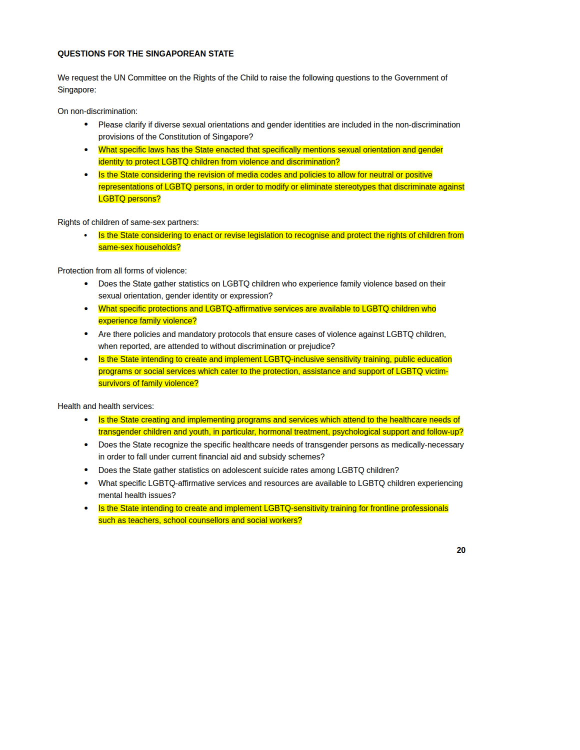Questions for the Singaporean State
We request the UN Committee on the Rights of the Child to raise the following questions to the Government of Singapore:
On non-discrimination:
Please clarify if diverse sexual orientations and gender identities are included in the non-discrimination provisions of the Constitution of Singapore?
What specific laws has the State enacted that specifically mentions sexual orientation and gender identity to protect LGBTQ children from violence and discrimination?
Is the State considering the revision of media codes and policies to allow for neutral or positive representations of LGBTQ persons, in order to modify or eliminate stereotypes that discriminate against LGBTQ persons?
Rights of children of same-sex partners:
Is the State considering to enact or revise legislation to recognise and protect the rights of children from same-sex households?
Protection from all forms of violence:
Does the State gather statistics on LGBTQ children who experience family violence based on their sexual orientation, gender identity or expression?
What specific protections and LGBTQ-affirmative services are available to LGBTQ children who experience family violence?
Are there policies and mandatory protocols that ensure cases of violence against LGBTQ children, when reported, are attended to without discrimination or prejudice?
Is the State intending to create and implement LGBTQ-inclusive sensitivity training, public education programs or social services which cater to the protection, assistance and support of LGBTQ victim-survivors of family violence?
Health and health services:
Is the State creating and implementing programs and services which attend to the healthcare needs of transgender children and youth, in particular, hormonal treatment, psychological support and follow-up?
Does the State recognize the specific healthcare needs of transgender persons as medically-necessary in order to fall under current financial aid and subsidy schemes?
Does the State gather statistics on adolescent suicide rates among LGBTQ children?
What specific LGBTQ-affirmative services and resources are available to LGBTQ children experiencing mental health issues?
Is the State intending to create and implement LGBTQ-sensitivity training for frontline professionals such as teachers, school counsellors and social workers?
20